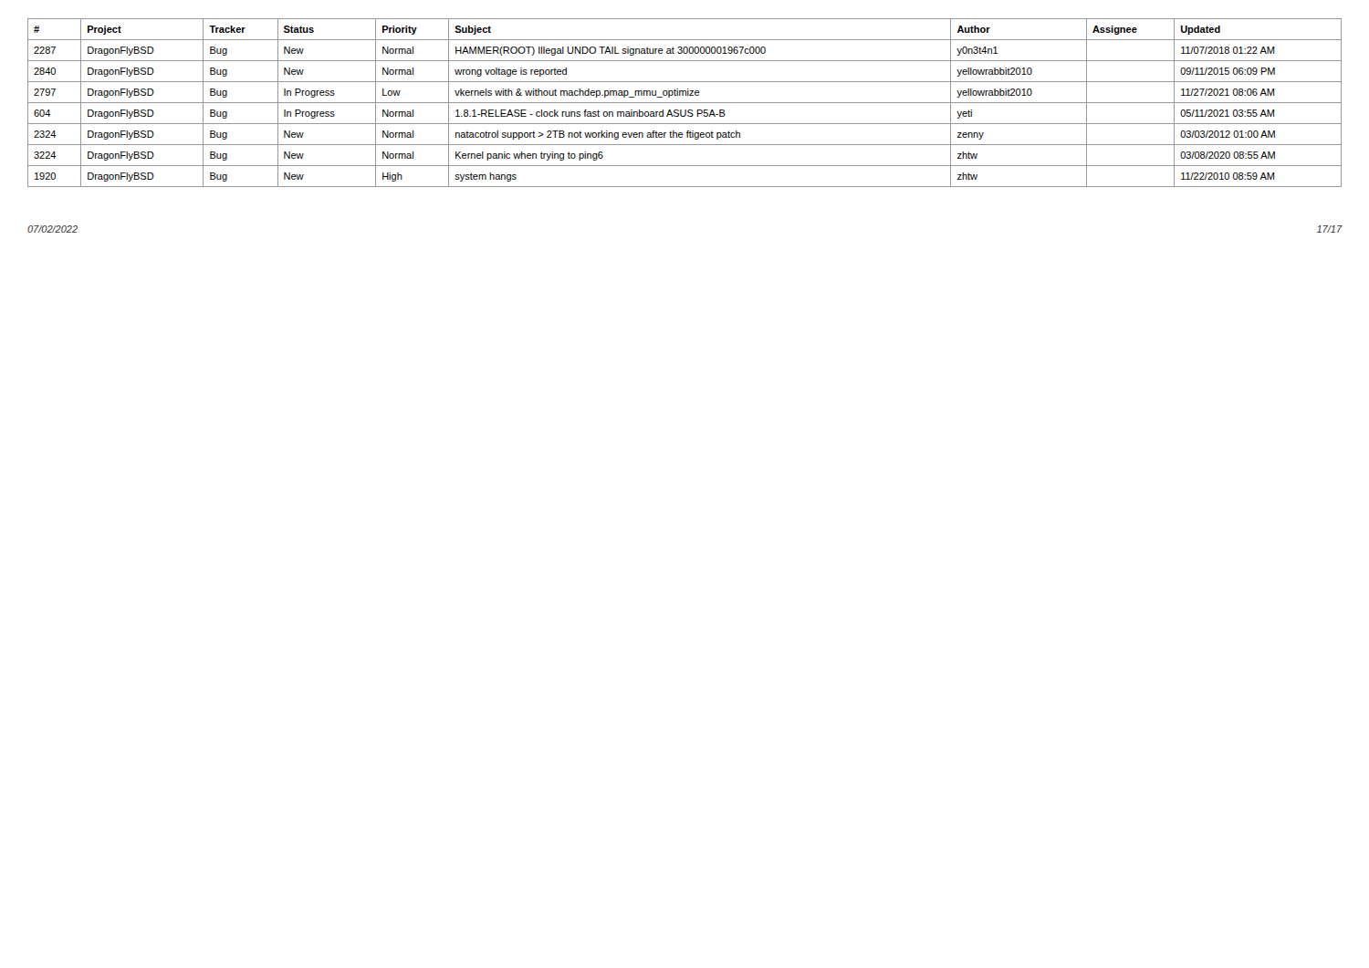| # | Project | Tracker | Status | Priority | Subject | Author | Assignee | Updated |
| --- | --- | --- | --- | --- | --- | --- | --- | --- |
| 2287 | DragonFlyBSD | Bug | New | Normal | HAMMER(ROOT) Illegal UNDO TAIL signature at 300000001967c000 | y0n3t4n1 | | 11/07/2018 01:22 AM |
| 2840 | DragonFlyBSD | Bug | New | Normal | wrong voltage is reported | yellowrabbit2010 | | 09/11/2015 06:09 PM |
| 2797 | DragonFlyBSD | Bug | In Progress | Low | vkernels with & without machdep.pmap_mmu_optimize | yellowrabbit2010 | | 11/27/2021 08:06 AM |
| 604 | DragonFlyBSD | Bug | In Progress | Normal | 1.8.1-RELEASE - clock runs fast on mainboard ASUS P5A-B | yeti | | 05/11/2021 03:55 AM |
| 2324 | DragonFlyBSD | Bug | New | Normal | natacotrol support > 2TB not working even after the ftigeot patch | zenny | | 03/03/2012 01:00 AM |
| 3224 | DragonFlyBSD | Bug | New | Normal | Kernel panic when trying to ping6 | zhtw | | 03/08/2020 08:55 AM |
| 1920 | DragonFlyBSD | Bug | New | High | system hangs | zhtw | | 11/22/2010 08:59 AM |
07/02/2022 17/17